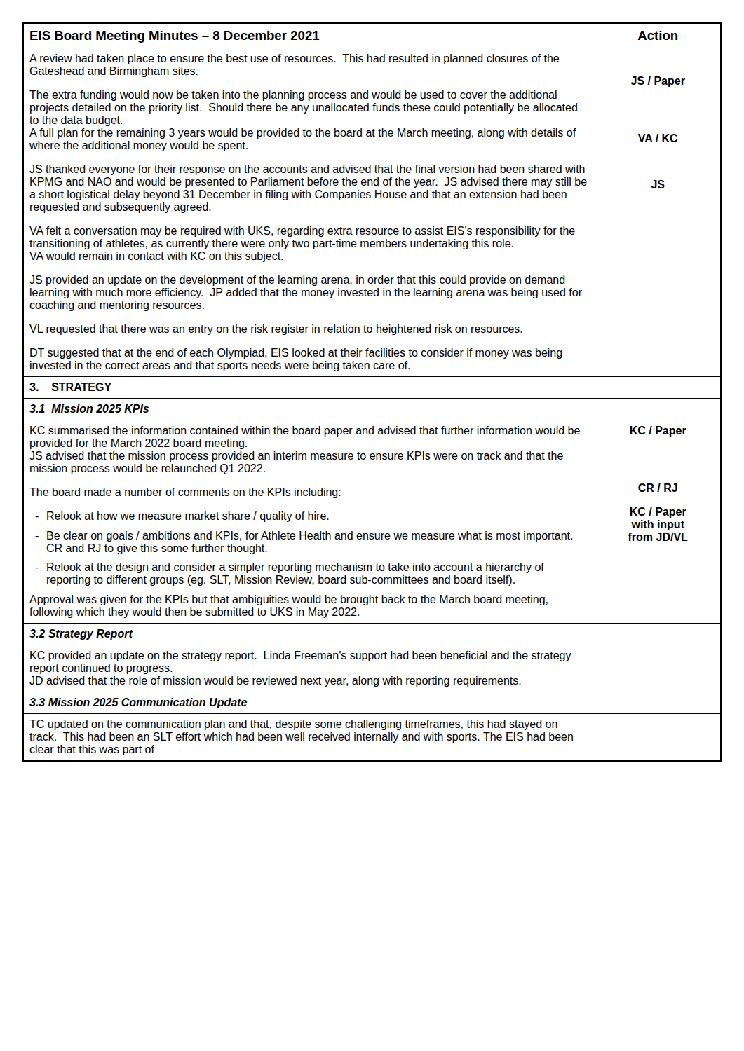| EIS Board Meeting Minutes – 8 December 2021 | Action |
| --- | --- |
| A review had taken place to ensure the best use of resources. This had resulted in planned closures of the Gateshead and Birmingham sites. The extra funding would now be taken into the planning process and would be used to cover the additional projects detailed on the priority list. Should there be any unallocated funds these could potentially be allocated to the data budget. A full plan for the remaining 3 years would be provided to the board at the March meeting, along with details of where the additional money would be spent. JS thanked everyone for their response on the accounts and advised that the final version had been shared with KPMG and NAO and would be presented to Parliament before the end of the year. JS advised there may still be a short logistical delay beyond 31 December in filing with Companies House and that an extension had been requested and subsequently agreed. VA felt a conversation may be required with UKS, regarding extra resource to assist EIS's responsibility for the transitioning of athletes, as currently there were only two part-time members undertaking this role. VA would remain in contact with KC on this subject. JS provided an update on the development of the learning arena, in order that this could provide on demand learning with much more efficiency. JP added that the money invested in the learning arena was being used for coaching and mentoring resources. VL requested that there was an entry on the risk register in relation to heightened risk on resources. DT suggested that at the end of each Olympiad, EIS looked at their facilities to consider if money was being invested in the correct areas and that sports needs were being taken care of. | JS / Paper VA / KC JS |
| 3. STRATEGY | |
| 3.1 Mission 2025 KPIs | |
| KC summarised the information contained within the board paper and advised that further information would be provided for the March 2022 board meeting. JS advised that the mission process provided an interim measure to ensure KPIs were on track and that the mission process would be relaunched Q1 2022. The board made a number of comments on the KPIs including: Relook at how we measure market share / quality of hire. Be clear on goals / ambitions and KPIs, for Athlete Health and ensure we measure what is most important. CR and RJ to give this some further thought. Relook at the design and consider a simpler reporting mechanism to take into account a hierarchy of reporting to different groups (eg. SLT, Mission Review, board sub-committees and board itself). Approval was given for the KPIs but that ambiguities would be brought back to the March board meeting, following which they would then be submitted to UKS in May 2022. | KC / Paper CR / RJ KC / Paper with input from JD/VL |
| 3.2 Strategy Report | |
| KC provided an update on the strategy report. Linda Freeman's support had been beneficial and the strategy report continued to progress. JD advised that the role of mission would be reviewed next year, along with reporting requirements. | |
| 3.3 Mission 2025 Communication Update | |
| TC updated on the communication plan and that, despite some challenging timeframes, this had stayed on track. This had been an SLT effort which had been well received internally and with sports. The EIS had been clear that this was part of | |